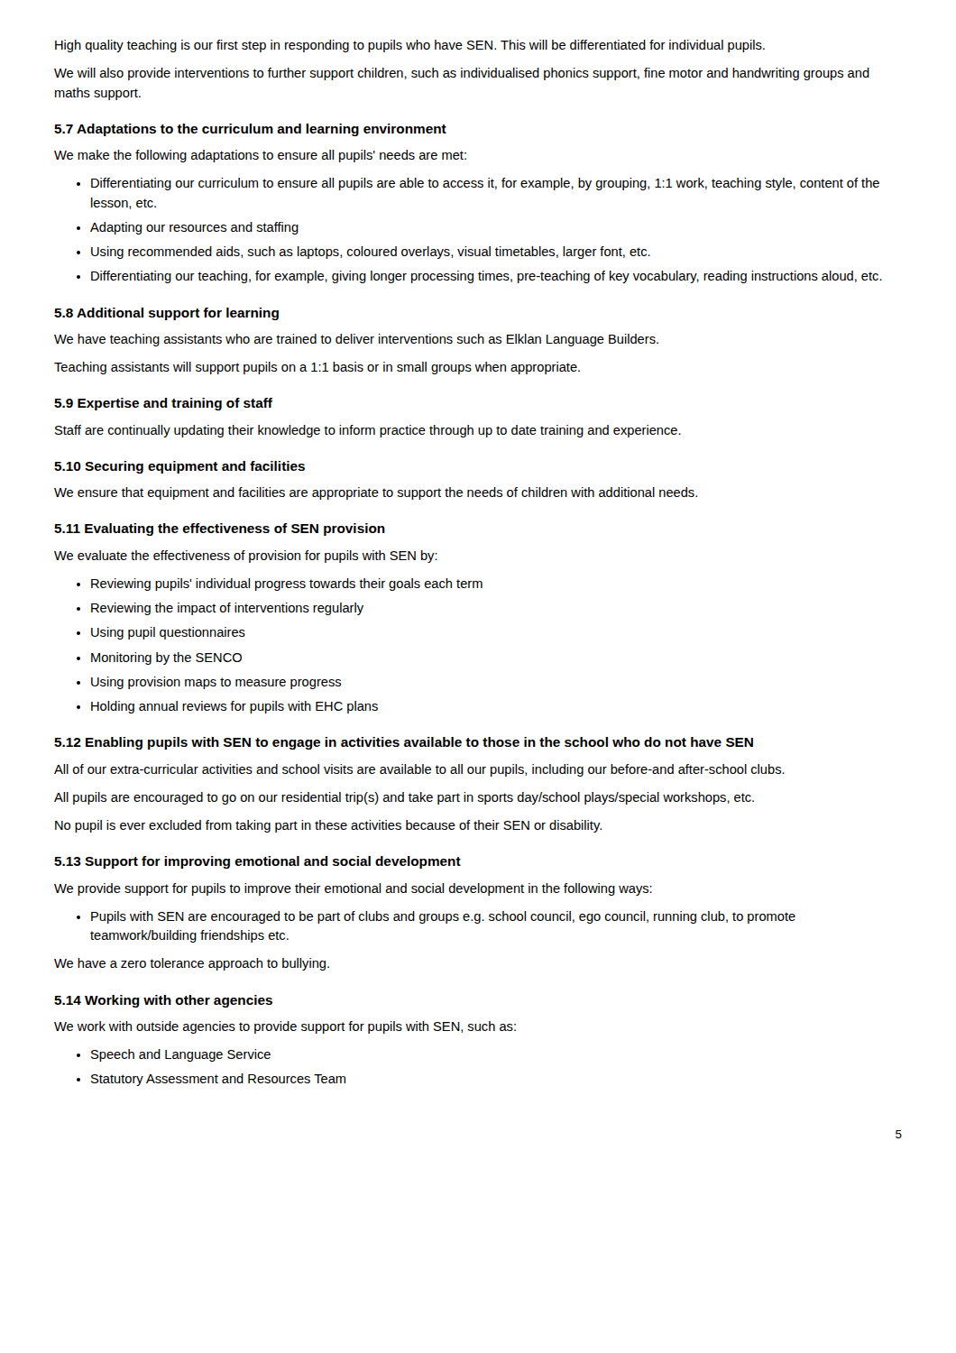High quality teaching is our first step in responding to pupils who have SEN. This will be differentiated for individual pupils.
We will also provide interventions to further support children, such as individualised phonics support, fine motor and handwriting groups and maths support.
5.7 Adaptations to the curriculum and learning environment
We make the following adaptations to ensure all pupils' needs are met:
Differentiating our curriculum to ensure all pupils are able to access it, for example, by grouping, 1:1 work, teaching style, content of the lesson, etc.
Adapting our resources and staffing
Using recommended aids, such as laptops, coloured overlays, visual timetables, larger font, etc.
Differentiating our teaching, for example, giving longer processing times, pre-teaching of key vocabulary, reading instructions aloud, etc.
5.8 Additional support for learning
We have teaching assistants who are trained to deliver interventions such as Elklan Language Builders.
Teaching assistants will support pupils on a 1:1 basis or in small groups when appropriate.
5.9 Expertise and training of staff
Staff are continually updating their knowledge to inform practice through up to date training and experience.
5.10 Securing equipment and facilities
We ensure that equipment and facilities are appropriate to support the needs of children with additional needs.
5.11 Evaluating the effectiveness of SEN provision
We evaluate the effectiveness of provision for pupils with SEN by:
Reviewing pupils' individual progress towards their goals each term
Reviewing the impact of interventions regularly
Using pupil questionnaires
Monitoring by the SENCO
Using provision maps to measure progress
Holding annual reviews for pupils with EHC plans
5.12 Enabling pupils with SEN to engage in activities available to those in the school who do not have SEN
All of our extra-curricular activities and school visits are available to all our pupils, including our before-and after-school clubs.
All pupils are encouraged to go on our residential trip(s) and take part in sports day/school plays/special workshops, etc.
No pupil is ever excluded from taking part in these activities because of their SEN or disability.
5.13 Support for improving emotional and social development
We provide support for pupils to improve their emotional and social development in the following ways:
Pupils with SEN are encouraged to be part of clubs and groups e.g. school council, ego council, running club, to promote teamwork/building friendships etc.
We have a zero tolerance approach to bullying.
5.14 Working with other agencies
We work with outside agencies to provide support for pupils with SEN, such as:
Speech and Language Service
Statutory Assessment and Resources Team
5